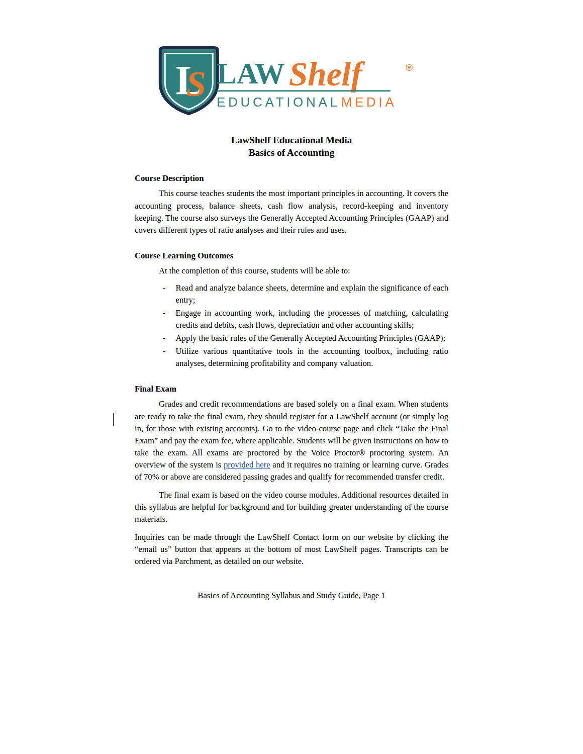L S
LAW Shelf ® EDUCATIONAL MEDIA
LawShelf Educational Media Basics of Accounting
Course Description
This course teaches students the most important principles in accounting. It covers the accounting process, balance sheets, cash flow analysis, record-keeping and inventory keeping. The course also surveys the Generally Accepted Accounting Principles (GAAP) and covers different types of ratio analyses and their rules and uses.
Course Learning Outcomes
At the completion of this course, students will be able to:
Read and analyze balance sheets, determine and explain the significance of each entry;
Engage in accounting work, including the processes of matching, calculating credits and debits, cash flows, depreciation and other accounting skills;
Apply the basic rules of the Generally Accepted Accounting Principles (GAAP);
Utilize various quantitative tools in the accounting toolbox, including ratio analyses, determining profitability and company valuation.
Final Exam
Grades and credit recommendations are based solely on a final exam. When students are ready to take the final exam, they should register for a LawShelf account (or simply log in, for those with existing accounts). Go to the video-course page and click “Take the Final Exam” and pay the exam fee, where applicable. Students will be given instructions on how to take the exam. All exams are proctored by the Voice Proctor® proctoring system. An overview of the system is provided here and it requires no training or learning curve. Grades of 70% or above are considered passing grades and qualify for recommended transfer credit.
The final exam is based on the video course modules. Additional resources detailed in this syllabus are helpful for background and for building greater understanding of the course materials.
Inquiries can be made through the LawShelf Contact form on our website by clicking the “email us” button that appears at the bottom of most LawShelf pages. Transcripts can be ordered via Parchment, as detailed on our website.
Basics of Accounting Syllabus and Study Guide, Page 1